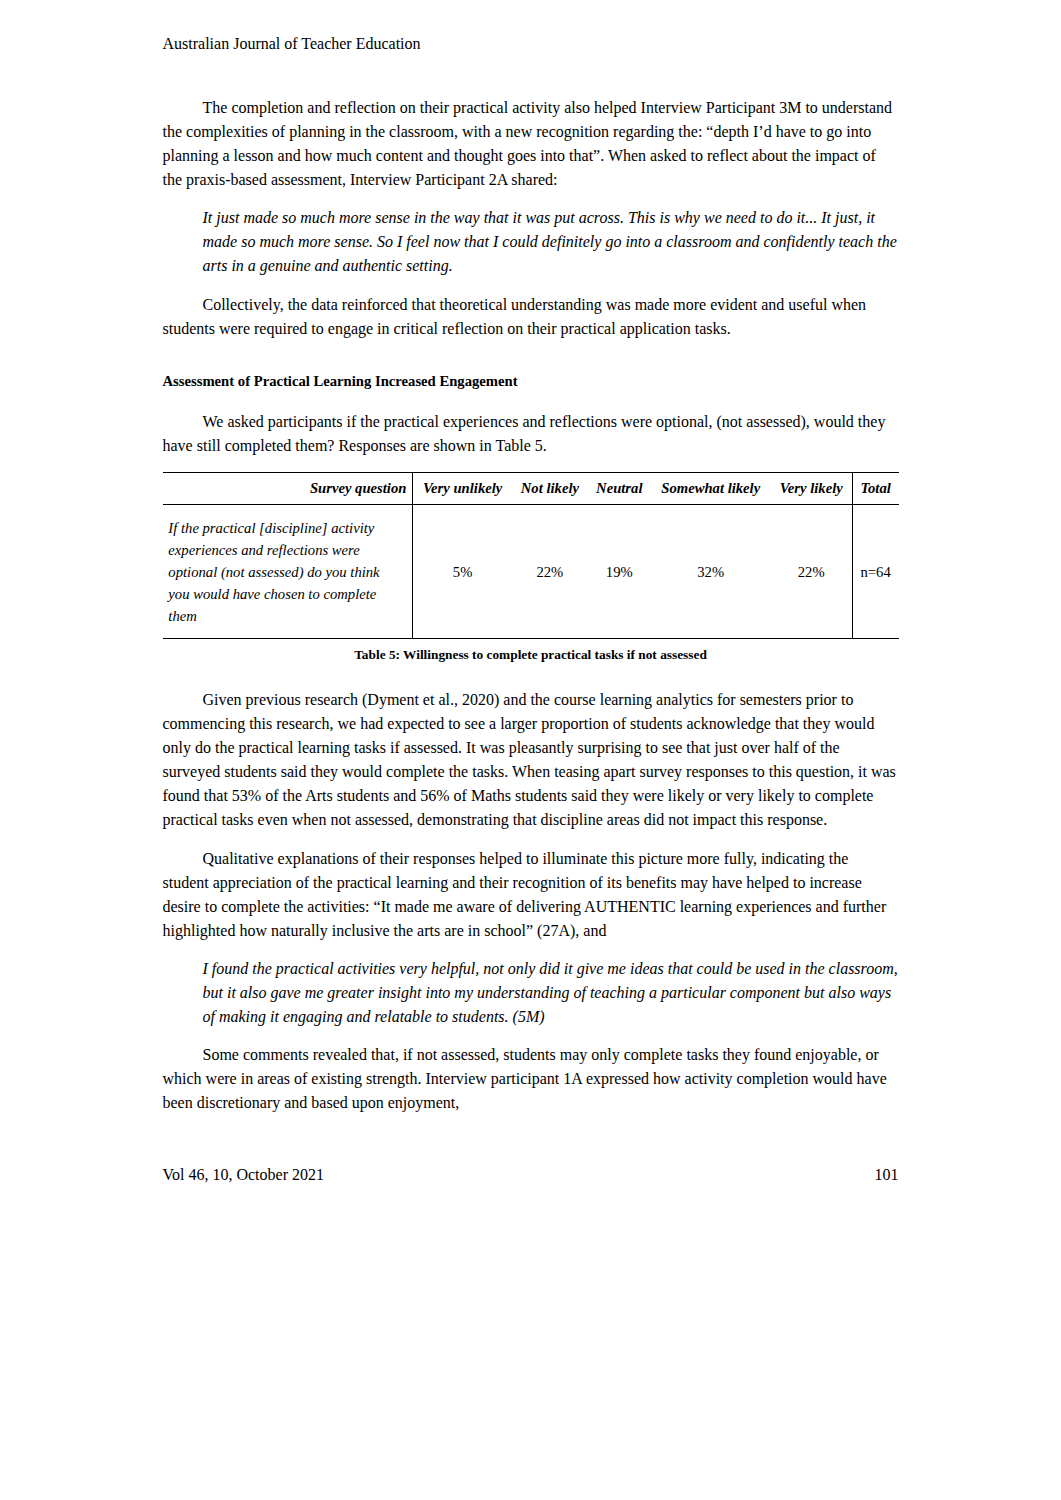Australian Journal of Teacher Education
The completion and reflection on their practical activity also helped Interview Participant 3M to understand the complexities of planning in the classroom, with a new recognition regarding the: “depth I’d have to go into planning a lesson and how much content and thought goes into that”. When asked to reflect about the impact of the praxis-based assessment, Interview Participant 2A shared:
It just made so much more sense in the way that it was put across. This is why we need to do it... It just, it made so much more sense. So I feel now that I could definitely go into a classroom and confidently teach the arts in a genuine and authentic setting.
Collectively, the data reinforced that theoretical understanding was made more evident and useful when students were required to engage in critical reflection on their practical application tasks.
Assessment of Practical Learning Increased Engagement
We asked participants if the practical experiences and reflections were optional, (not assessed), would they have still completed them? Responses are shown in Table 5.
Table 5: Willingness to complete practical tasks if not assessed
| Survey question | Very unlikely | Not likely | Neutral | Somewhat likely | Very likely | Total |
| --- | --- | --- | --- | --- | --- | --- |
| If the practical [discipline] activity experiences and reflections were optional (not assessed) do you think you would have chosen to complete them | 5% | 22% | 19% | 32% | 22% | n=64 |
Given previous research (Dyment et al., 2020) and the course learning analytics for semesters prior to commencing this research, we had expected to see a larger proportion of students acknowledge that they would only do the practical learning tasks if assessed. It was pleasantly surprising to see that just over half of the surveyed students said they would complete the tasks. When teasing apart survey responses to this question, it was found that 53% of the Arts students and 56% of Maths students said they were likely or very likely to complete practical tasks even when not assessed, demonstrating that discipline areas did not impact this response.
Qualitative explanations of their responses helped to illuminate this picture more fully, indicating the student appreciation of the practical learning and their recognition of its benefits may have helped to increase desire to complete the activities: “It made me aware of delivering AUTHENTIC learning experiences and further highlighted how naturally inclusive the arts are in school” (27A), and
I found the practical activities very helpful, not only did it give me ideas that could be used in the classroom, but it also gave me greater insight into my understanding of teaching a particular component but also ways of making it engaging and relatable to students. (5M)
Some comments revealed that, if not assessed, students may only complete tasks they found enjoyable, or which were in areas of existing strength. Interview participant 1A expressed how activity completion would have been discretionary and based upon enjoyment,
Vol 46, 10, October 2021 101